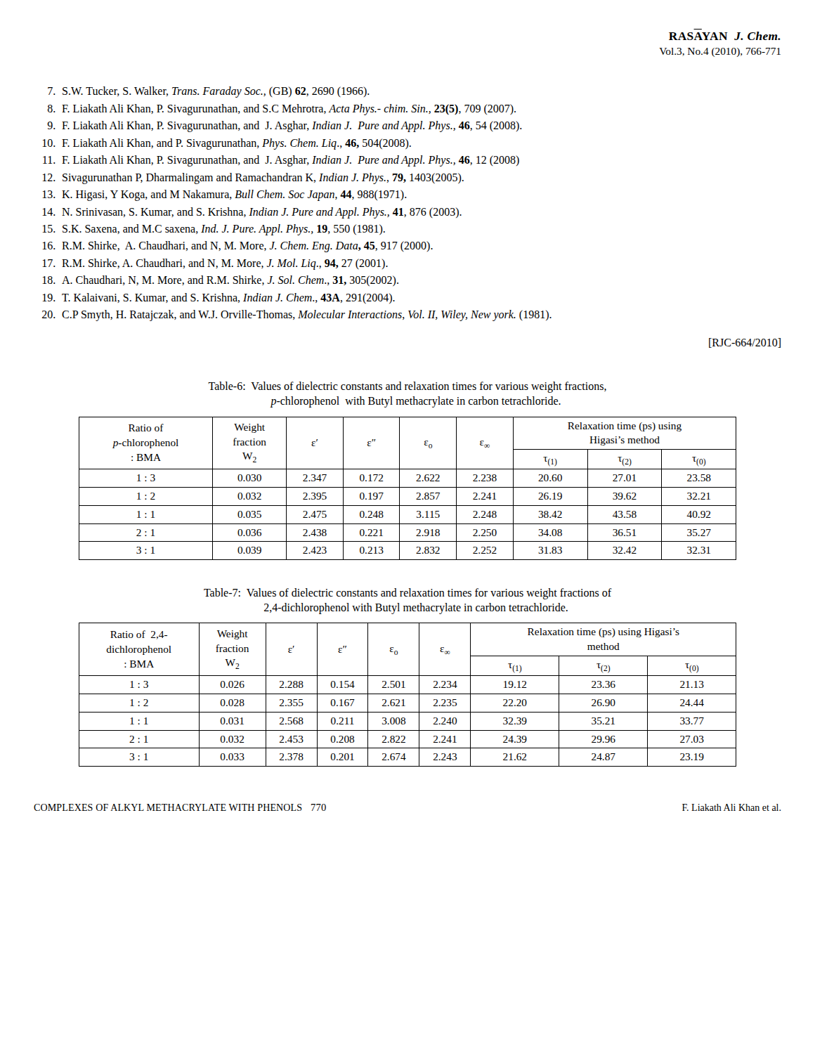RASAYAN J. Chem.
Vol.3, No.4 (2010), 766-771
S.W. Tucker, S. Walker, Trans. Faraday Soc., (GB) 62, 2690 (1966).
F. Liakath Ali Khan, P. Sivagurunathan, and S.C Mehrotra, Acta Phys.- chim. Sin., 23(5), 709 (2007).
F. Liakath Ali Khan, P. Sivagurunathan, and J. Asghar, Indian J. Pure and Appl. Phys., 46, 54 (2008).
F. Liakath Ali Khan, and P. Sivagurunathan, Phys. Chem. Liq., 46, 504(2008).
F. Liakath Ali Khan, P. Sivagurunathan, and J. Asghar, Indian J. Pure and Appl. Phys., 46, 12 (2008)
Sivagurunathan P, Dharmalingam and Ramachandran K, Indian J. Phys., 79, 1403(2005).
K. Higasi, Y Koga, and M Nakamura, Bull Chem. Soc Japan, 44, 988(1971).
N. Srinivasan, S. Kumar, and S. Krishna, Indian J. Pure and Appl. Phys., 41, 876 (2003).
S.K. Saxena, and M.C saxena, Ind. J. Pure. Appl. Phys., 19, 550 (1981).
R.M. Shirke, A. Chaudhari, and N, M. More, J. Chem. Eng. Data, 45, 917 (2000).
R.M. Shirke, A. Chaudhari, and N, M. More, J. Mol. Liq., 94, 27 (2001).
A. Chaudhari, N, M. More, and R.M. Shirke, J. Sol. Chem., 31, 305(2002).
T. Kalaivani, S. Kumar, and S. Krishna, Indian J. Chem., 43A, 291(2004).
C.P Smyth, H. Ratajczak, and W.J. Orville-Thomas, Molecular Interactions, Vol. II, Wiley, New york. (1981).
[RJC-664/2010]
Table-6: Values of dielectric constants and relaxation times for various weight fractions, p-chlorophenol with Butyl methacrylate in carbon tetrachloride.
| Ratio of p -chlorophenol : BMA | Weight fraction W 2 | ε′ | ε″ | ε o | ε ∞ | Relaxation time (ps) using Higasi’s method |
| --- | --- | --- | --- | --- | --- | --- |
| τ (1) | τ (2) | τ (0) |
| 1 : 3 | 0.030 | 2.347 | 0.172 | 2.622 | 2.238 | 20.60 | 27.01 | 23.58 |
| 1 : 2 | 0.032 | 2.395 | 0.197 | 2.857 | 2.241 | 26.19 | 39.62 | 32.21 |
| 1 : 1 | 0.035 | 2.475 | 0.248 | 3.115 | 2.248 | 38.42 | 43.58 | 40.92 |
| 2 : 1 | 0.036 | 2.438 | 0.221 | 2.918 | 2.250 | 34.08 | 36.51 | 35.27 |
| 3 : 1 | 0.039 | 2.423 | 0.213 | 2.832 | 2.252 | 31.83 | 32.42 | 32.31 |
Table-7: Values of dielectric constants and relaxation times for various weight fractions of 2,4-dichlorophenol with Butyl methacrylate in carbon tetrachloride.
| Ratio of 2,4- dichlorophenol : BMA | Weight fraction W 2 | ε′ | ε″ | ε o | ε ∞ | Relaxation time (ps) using Higasi’s method |
| --- | --- | --- | --- | --- | --- | --- |
| τ (1) | τ (2) | τ (0) |
| 1 : 3 | 0.026 | 2.288 | 0.154 | 2.501 | 2.234 | 19.12 | 23.36 | 21.13 |
| 1 : 2 | 0.028 | 2.355 | 0.167 | 2.621 | 2.235 | 22.20 | 26.90 | 24.44 |
| 1 : 1 | 0.031 | 2.568 | 0.211 | 3.008 | 2.240 | 32.39 | 35.21 | 33.77 |
| 2 : 1 | 0.032 | 2.453 | 0.208 | 2.822 | 2.241 | 24.39 | 29.96 | 27.03 |
| 3 : 1 | 0.033 | 2.378 | 0.201 | 2.674 | 2.243 | 21.62 | 24.87 | 23.19 |
COMPLEXES OF ALKYL METHACRYLATE WITH PHENOLS770
F. Liakath Ali Khan et al.